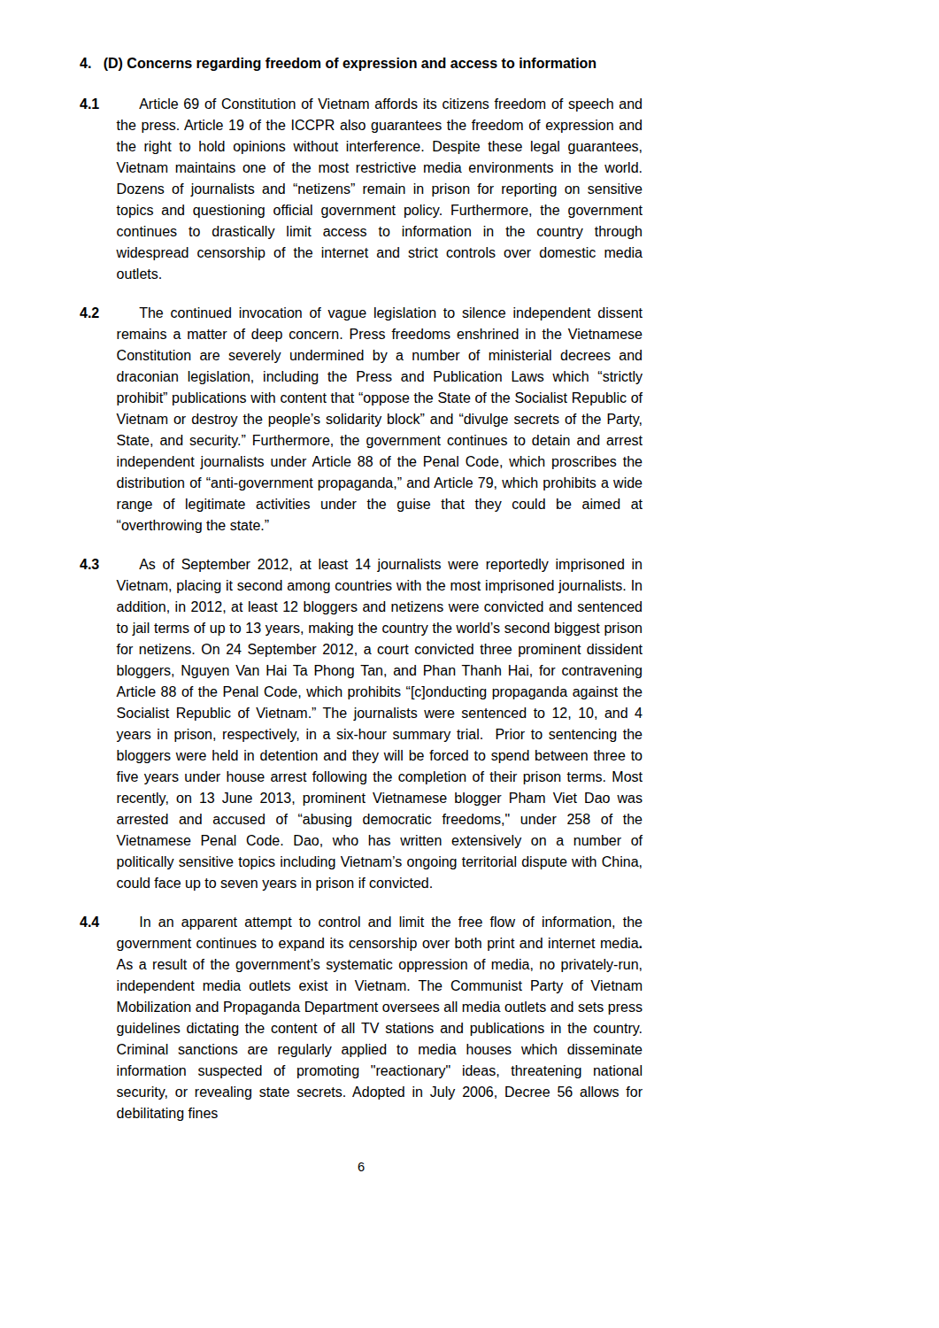4. (D) Concerns regarding freedom of expression and access to information
4.1
Article 69 of Constitution of Vietnam affords its citizens freedom of speech and the press. Article 19 of the ICCPR also guarantees the freedom of expression and the right to hold opinions without interference. Despite these legal guarantees, Vietnam maintains one of the most restrictive media environments in the world. Dozens of journalists and “netizens” remain in prison for reporting on sensitive topics and questioning official government policy. Furthermore, the government continues to drastically limit access to information in the country through widespread censorship of the internet and strict controls over domestic media outlets.
4.2
The continued invocation of vague legislation to silence independent dissent remains a matter of deep concern. Press freedoms enshrined in the Vietnamese Constitution are severely undermined by a number of ministerial decrees and draconian legislation, including the Press and Publication Laws which “strictly prohibit” publications with content that “oppose the State of the Socialist Republic of Vietnam or destroy the people’s solidarity block” and “divulge secrets of the Party, State, and security.” Furthermore, the government continues to detain and arrest independent journalists under Article 88 of the Penal Code, which proscribes the distribution of “anti-government propaganda,” and Article 79, which prohibits a wide range of legitimate activities under the guise that they could be aimed at “overthrowing the state.”
4.3
As of September 2012, at least 14 journalists were reportedly imprisoned in Vietnam, placing it second among countries with the most imprisoned journalists. In addition, in 2012, at least 12 bloggers and netizens were convicted and sentenced to jail terms of up to 13 years, making the country the world’s second biggest prison for netizens. On 24 September 2012, a court convicted three prominent dissident bloggers, Nguyen Van Hai Ta Phong Tan, and Phan Thanh Hai, for contravening Article 88 of the Penal Code, which prohibits “[c]onducting propaganda against the Socialist Republic of Vietnam.” The journalists were sentenced to 12, 10, and 4 years in prison, respectively, in a six-hour summary trial. Prior to sentencing the bloggers were held in detention and they will be forced to spend between three to five years under house arrest following the completion of their prison terms. Most recently, on 13 June 2013, prominent Vietnamese blogger Pham Viet Dao was arrested and accused of “abusing democratic freedoms," under 258 of the Vietnamese Penal Code. Dao, who has written extensively on a number of politically sensitive topics including Vietnam’s ongoing territorial dispute with China, could face up to seven years in prison if convicted.
4.4
In an apparent attempt to control and limit the free flow of information, the government continues to expand its censorship over both print and internet media. As a result of the government’s systematic oppression of media, no privately-run, independent media outlets exist in Vietnam. The Communist Party of Vietnam Mobilization and Propaganda Department oversees all media outlets and sets press guidelines dictating the content of all TV stations and publications in the country. Criminal sanctions are regularly applied to media houses which disseminate information suspected of promoting "reactionary" ideas, threatening national security, or revealing state secrets. Adopted in July 2006, Decree 56 allows for debilitating fines
6